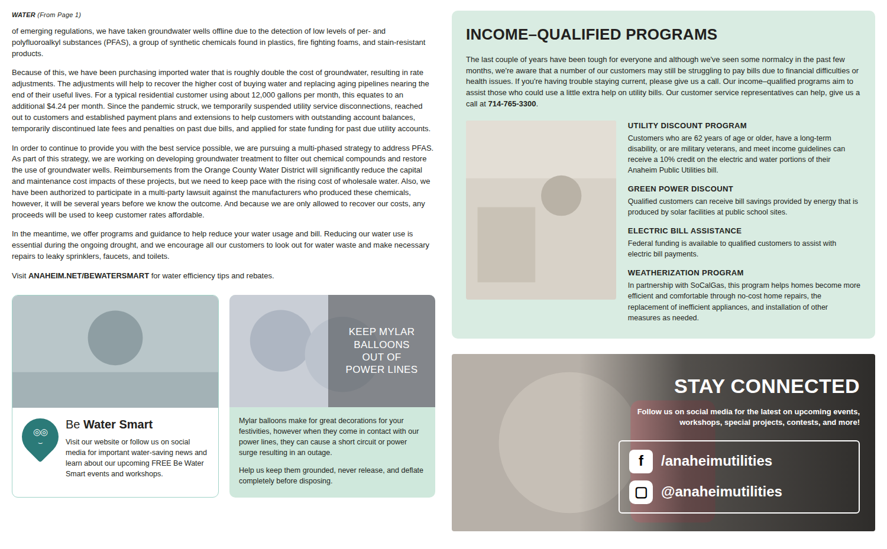WATER (From Page 1)
of emerging regulations, we have taken groundwater wells offline due to the detection of low levels of per- and polyfluoroalkyl substances (PFAS), a group of synthetic chemicals found in plastics, fire fighting foams, and stain-resistant products.
Because of this, we have been purchasing imported water that is roughly double the cost of groundwater, resulting in rate adjustments. The adjustments will help to recover the higher cost of buying water and replacing aging pipelines nearing the end of their useful lives. For a typical residential customer using about 12,000 gallons per month, this equates to an additional $4.24 per month. Since the pandemic struck, we temporarily suspended utility service disconnections, reached out to customers and established payment plans and extensions to help customers with outstanding account balances, temporarily discontinued late fees and penalties on past due bills, and applied for state funding for past due utility accounts.
In order to continue to provide you with the best service possible, we are pursuing a multi-phased strategy to address PFAS. As part of this strategy, we are working on developing groundwater treatment to filter out chemical compounds and restore the use of groundwater wells. Reimbursements from the Orange County Water District will significantly reduce the capital and maintenance cost impacts of these projects, but we need to keep pace with the rising cost of wholesale water. Also, we have been authorized to participate in a multi-party lawsuit against the manufacturers who produced these chemicals, however, it will be several years before we know the outcome. And because we are only allowed to recover our costs, any proceeds will be used to keep customer rates affordable.
In the meantime, we offer programs and guidance to help reduce your water usage and bill. Reducing our water use is essential during the ongoing drought, and we encourage all our customers to look out for water waste and make necessary repairs to leaky sprinklers, faucets, and toilets.
Visit ANAHEIM.NET/BEWATERSMART for water efficiency tips and rebates.
◎◎
⌣
Be Water Smart
Visit our website or follow us on social media for important water-saving news and learn about our upcoming FREE Be Water Smart events and workshops.
KEEP MYLAR
BALLOONS
OUT OF
POWER LINES
Mylar balloons make for great decorations for your festivities, however when they come in contact with our power lines, they can cause a short circuit or power surge resulting in an outage.
Help us keep them grounded, never release, and deflate completely before disposing.
INCOME–QUALIFIED PROGRAMS
The last couple of years have been tough for everyone and although we've seen some normalcy in the past few months, we're aware that a number of our customers may still be struggling to pay bills due to financial difficulties or health issues. If you're having trouble staying current, please give us a call. Our income–qualified programs aim to assist those who could use a little extra help on utility bills. Our customer service representatives can help, give us a call at 714-765-3300.
Utility Discount Program
Customers who are 62 years of age or older, have a long-term disability, or are military veterans, and meet income guidelines can receive a 10% credit on the electric and water portions of their Anaheim Public Utilities bill.
Green Power Discount
Qualified customers can receive bill savings provided by energy that is produced by solar facilities at public school sites.
Electric Bill Assistance
Federal funding is available to qualified customers to assist with electric bill payments.
Weatherization Program
In partnership with SoCalGas, this program helps homes become more efficient and comfortable through no-cost home repairs, the replacement of inefficient appliances, and installation of other measures as needed.
STAY CONNECTED
Follow us on social media for the latest on upcoming events, workshops, special projects, contests, and more!
f /anaheimutilities
▢ @anaheimutilities